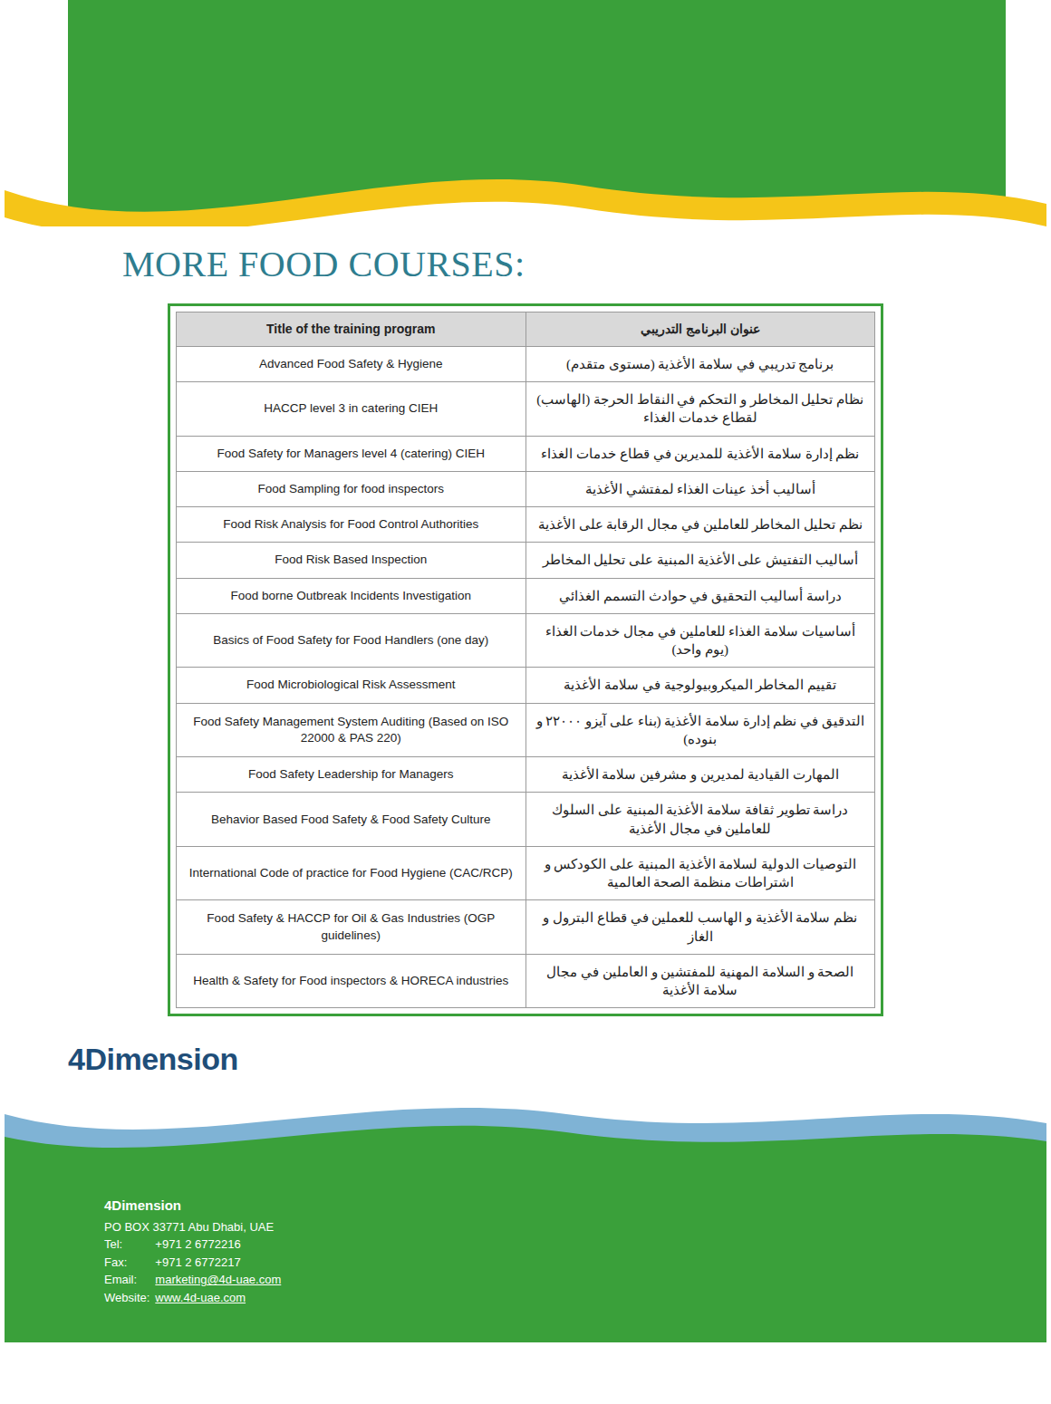MORE FOOD COURSES:
| Title of the training program | عنوان البرنامج التدريبي |
| --- | --- |
| Advanced Food Safety & Hygiene | برنامج تدريبي في سلامة الأغذية (مستوى متقدم) |
| HACCP level 3 in catering CIEH | نظام تحليل المخاطر و التحكم في النقاط الحرجة (الهاسب) لقطاع خدمات الغذاء |
| Food Safety for Managers level 4 (catering) CIEH | نظم إدارة سلامة الأغذية للمديرين في قطاع خدمات الغذاء |
| Food Sampling for food inspectors | أساليب أخذ عينات الغذاء لمفتشي الأغذية |
| Food Risk Analysis for Food Control Authorities | نظم تحليل المخاطر للعاملين في مجال الرقابة على الأغذية |
| Food Risk Based Inspection | أساليب التفتيش على الأغذية المبنية على تحليل المخاطر |
| Food borne Outbreak Incidents Investigation | دراسة أساليب التحقيق في حوادث التسمم الغذائي |
| Basics of Food Safety for Food Handlers (one day) | أساسيات سلامة الغذاء للعاملين في مجال خدمات الغذاء (يوم واحد) |
| Food Microbiological Risk Assessment | تقييم المخاطر الميكروبيولوجية في سلامة الأغذية |
| Food Safety Management System Auditing (Based on ISO 22000 & PAS 220) | التدقيق في نظم إدارة سلامة الأغذية (بناء على آيزو ٢٢٠٠٠ و بنوده) |
| Food Safety Leadership for Managers | المهارت القيادية لمديرين و مشرفين سلامة الأغذية |
| Behavior Based Food Safety & Food Safety Culture | دراسة تطوير ثقافة سلامة الأغذية المبنية على السلوك للعاملين في مجال الأغذية |
| International Code of practice for Food Hygiene (CAC/RCP) | التوصيات الدولية لسلامة الأغذية المبنية على الكودكس و اشتراطات منظمة الصحة العالمية |
| Food Safety & HACCP for Oil & Gas Industries (OGP guidelines) | نظم سلامة الأغذية و الهاسب للعملين في قطاع البترول و الغاز |
| Health & Safety for Food inspectors & HORECA industries | الصحة و السلامة المهنية للمفتشين و العاملين في مجال سلامة الأغذية |
4 Dimension
4Dimension
PO BOX 33771 Abu Dhabi, UAE
| Tel: | +971 2 6772216 |
| Fax: | +971 2 6772217 |
| Email: | marketing@4d-uae.com |
| Website: | www.4d-uae.com |